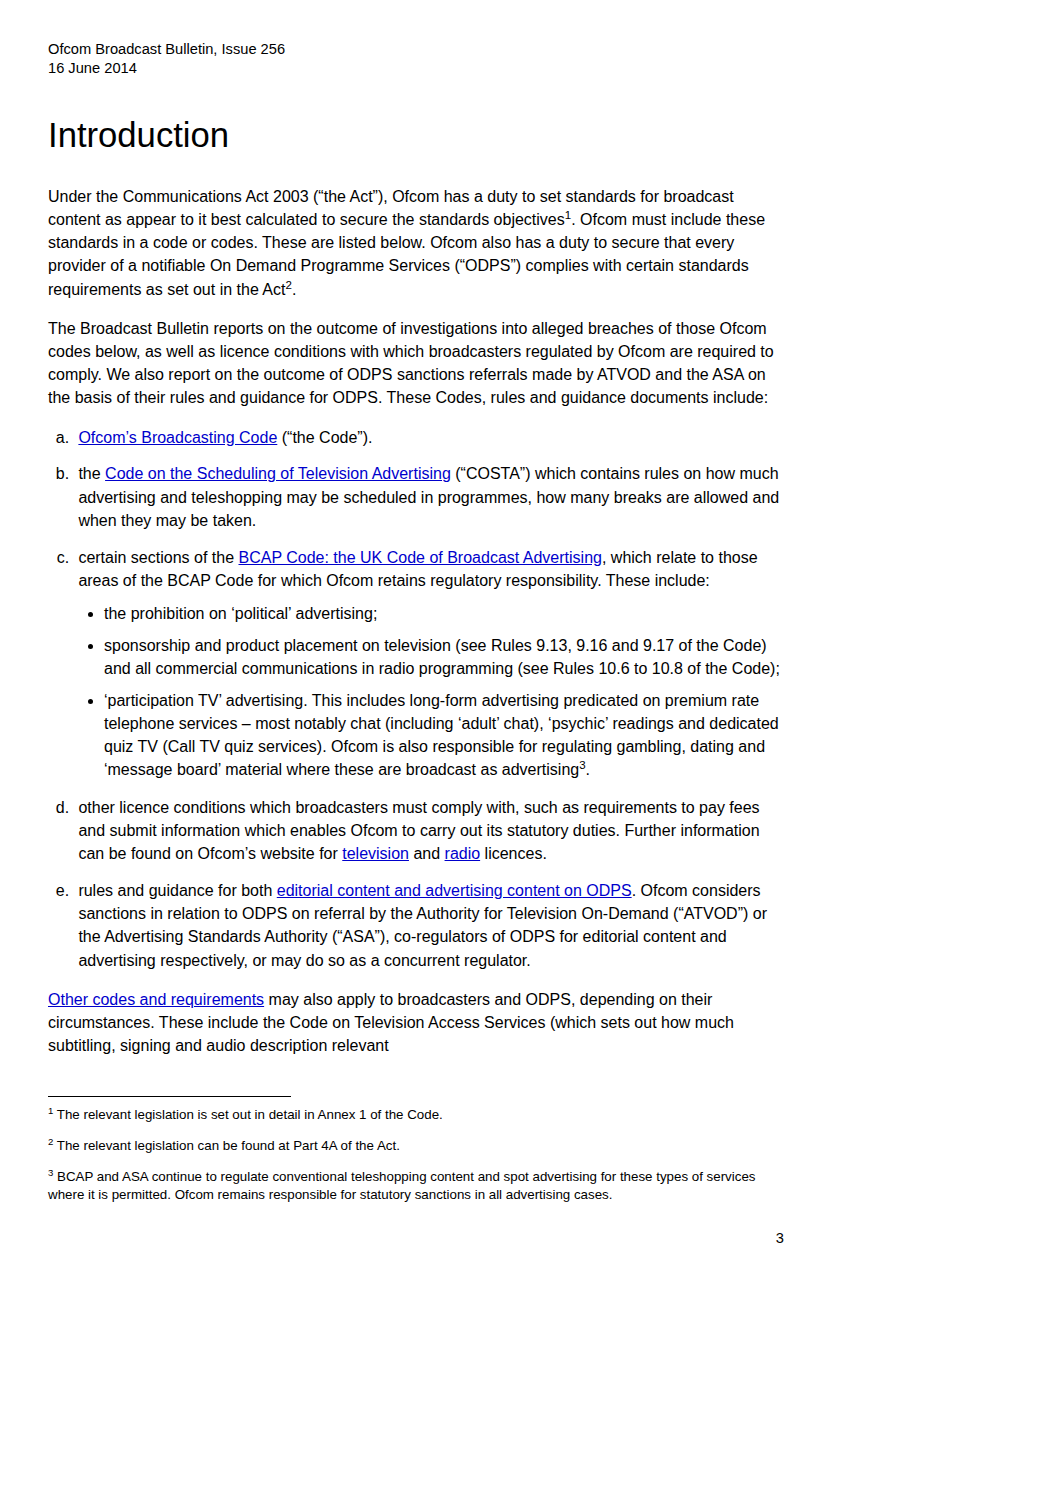Ofcom Broadcast Bulletin, Issue 256
16 June 2014
Introduction
Under the Communications Act 2003 (“the Act”), Ofcom has a duty to set standards for broadcast content as appear to it best calculated to secure the standards objectives1. Ofcom must include these standards in a code or codes. These are listed below. Ofcom also has a duty to secure that every provider of a notifiable On Demand Programme Services (“ODPS”) complies with certain standards requirements as set out in the Act2.
The Broadcast Bulletin reports on the outcome of investigations into alleged breaches of those Ofcom codes below, as well as licence conditions with which broadcasters regulated by Ofcom are required to comply. We also report on the outcome of ODPS sanctions referrals made by ATVOD and the ASA on the basis of their rules and guidance for ODPS. These Codes, rules and guidance documents include:
Ofcom’s Broadcasting Code (“the Code”).
the Code on the Scheduling of Television Advertising (“COSTA”) which contains rules on how much advertising and teleshopping may be scheduled in programmes, how many breaks are allowed and when they may be taken.
certain sections of the BCAP Code: the UK Code of Broadcast Advertising, which relate to those areas of the BCAP Code for which Ofcom retains regulatory responsibility. These include:
the prohibition on ‘political’ advertising;
sponsorship and product placement on television (see Rules 9.13, 9.16 and 9.17 of the Code) and all commercial communications in radio programming (see Rules 10.6 to 10.8 of the Code);
‘participation TV’ advertising. This includes long-form advertising predicated on premium rate telephone services – most notably chat (including ‘adult’ chat), ‘psychic’ readings and dedicated quiz TV (Call TV quiz services). Ofcom is also responsible for regulating gambling, dating and ‘message board’ material where these are broadcast as advertising3.
other licence conditions which broadcasters must comply with, such as requirements to pay fees and submit information which enables Ofcom to carry out its statutory duties. Further information can be found on Ofcom’s website for television and radio licences.
rules and guidance for both editorial content and advertising content on ODPS. Ofcom considers sanctions in relation to ODPS on referral by the Authority for Television On-Demand (“ATVOD”) or the Advertising Standards Authority (“ASA”), co-regulators of ODPS for editorial content and advertising respectively, or may do so as a concurrent regulator.
Other codes and requirements may also apply to broadcasters and ODPS, depending on their circumstances. These include the Code on Television Access Services (which sets out how much subtitling, signing and audio description relevant
1 The relevant legislation is set out in detail in Annex 1 of the Code.
2 The relevant legislation can be found at Part 4A of the Act.
3 BCAP and ASA continue to regulate conventional teleshopping content and spot advertising for these types of services where it is permitted. Ofcom remains responsible for statutory sanctions in all advertising cases.
3